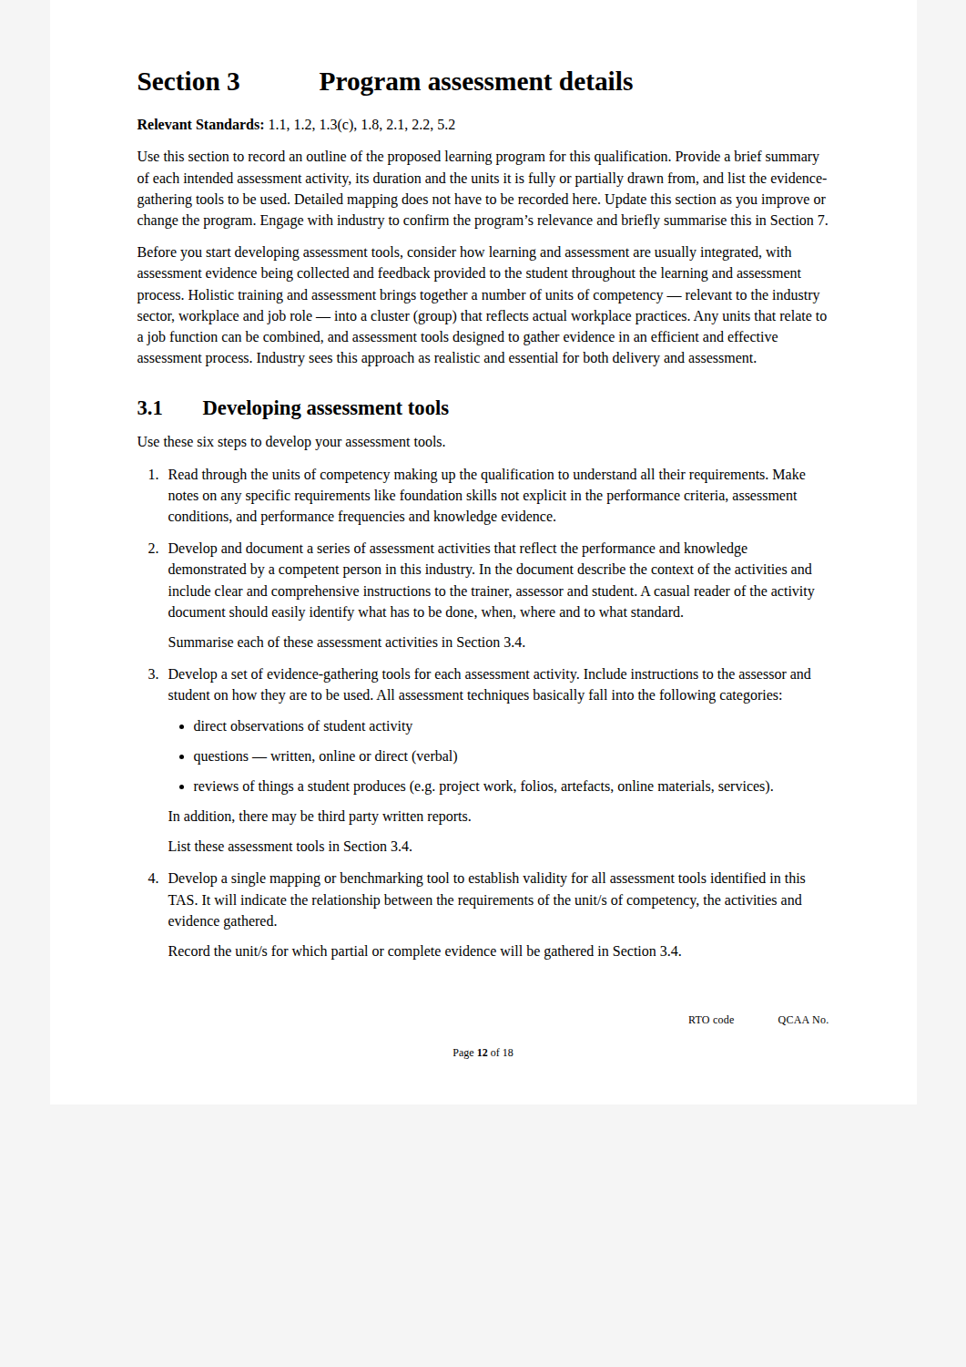Section 3 Program assessment details
Relevant Standards: 1.1, 1.2, 1.3(c), 1.8, 2.1, 2.2, 5.2
Use this section to record an outline of the proposed learning program for this qualification. Provide a brief summary of each intended assessment activity, its duration and the units it is fully or partially drawn from, and list the evidence-gathering tools to be used. Detailed mapping does not have to be recorded here. Update this section as you improve or change the program. Engage with industry to confirm the program’s relevance and briefly summarise this in Section 7.
Before you start developing assessment tools, consider how learning and assessment are usually integrated, with assessment evidence being collected and feedback provided to the student throughout the learning and assessment process. Holistic training and assessment brings together a number of units of competency — relevant to the industry sector, workplace and job role — into a cluster (group) that reflects actual workplace practices. Any units that relate to a job function can be combined, and assessment tools designed to gather evidence in an efficient and effective assessment process. Industry sees this approach as realistic and essential for both delivery and assessment.
3.1 Developing assessment tools
Use these six steps to develop your assessment tools.
Read through the units of competency making up the qualification to understand all their requirements. Make notes on any specific requirements like foundation skills not explicit in the performance criteria, assessment conditions, and performance frequencies and knowledge evidence.
Develop and document a series of assessment activities that reflect the performance and knowledge demonstrated by a competent person in this industry. In the document describe the context of the activities and include clear and comprehensive instructions to the trainer, assessor and student. A casual reader of the activity document should easily identify what has to be done, when, where and to what standard.
Summarise each of these assessment activities in Section 3.4.
Develop a set of evidence-gathering tools for each assessment activity. Include instructions to the assessor and student on how they are to be used. All assessment techniques basically fall into the following categories:
direct observations of student activity
questions — written, online or direct (verbal)
reviews of things a student produces (e.g. project work, folios, artefacts, online materials, services).
In addition, there may be third party written reports.
List these assessment tools in Section 3.4.
Develop a single mapping or benchmarking tool to establish validity for all assessment tools identified in this TAS. It will indicate the relationship between the requirements of the unit/s of competency, the activities and evidence gathered.
Record the unit/s for which partial or complete evidence will be gathered in Section 3.4.
RTO code QCAA No.
Page 12 of 18